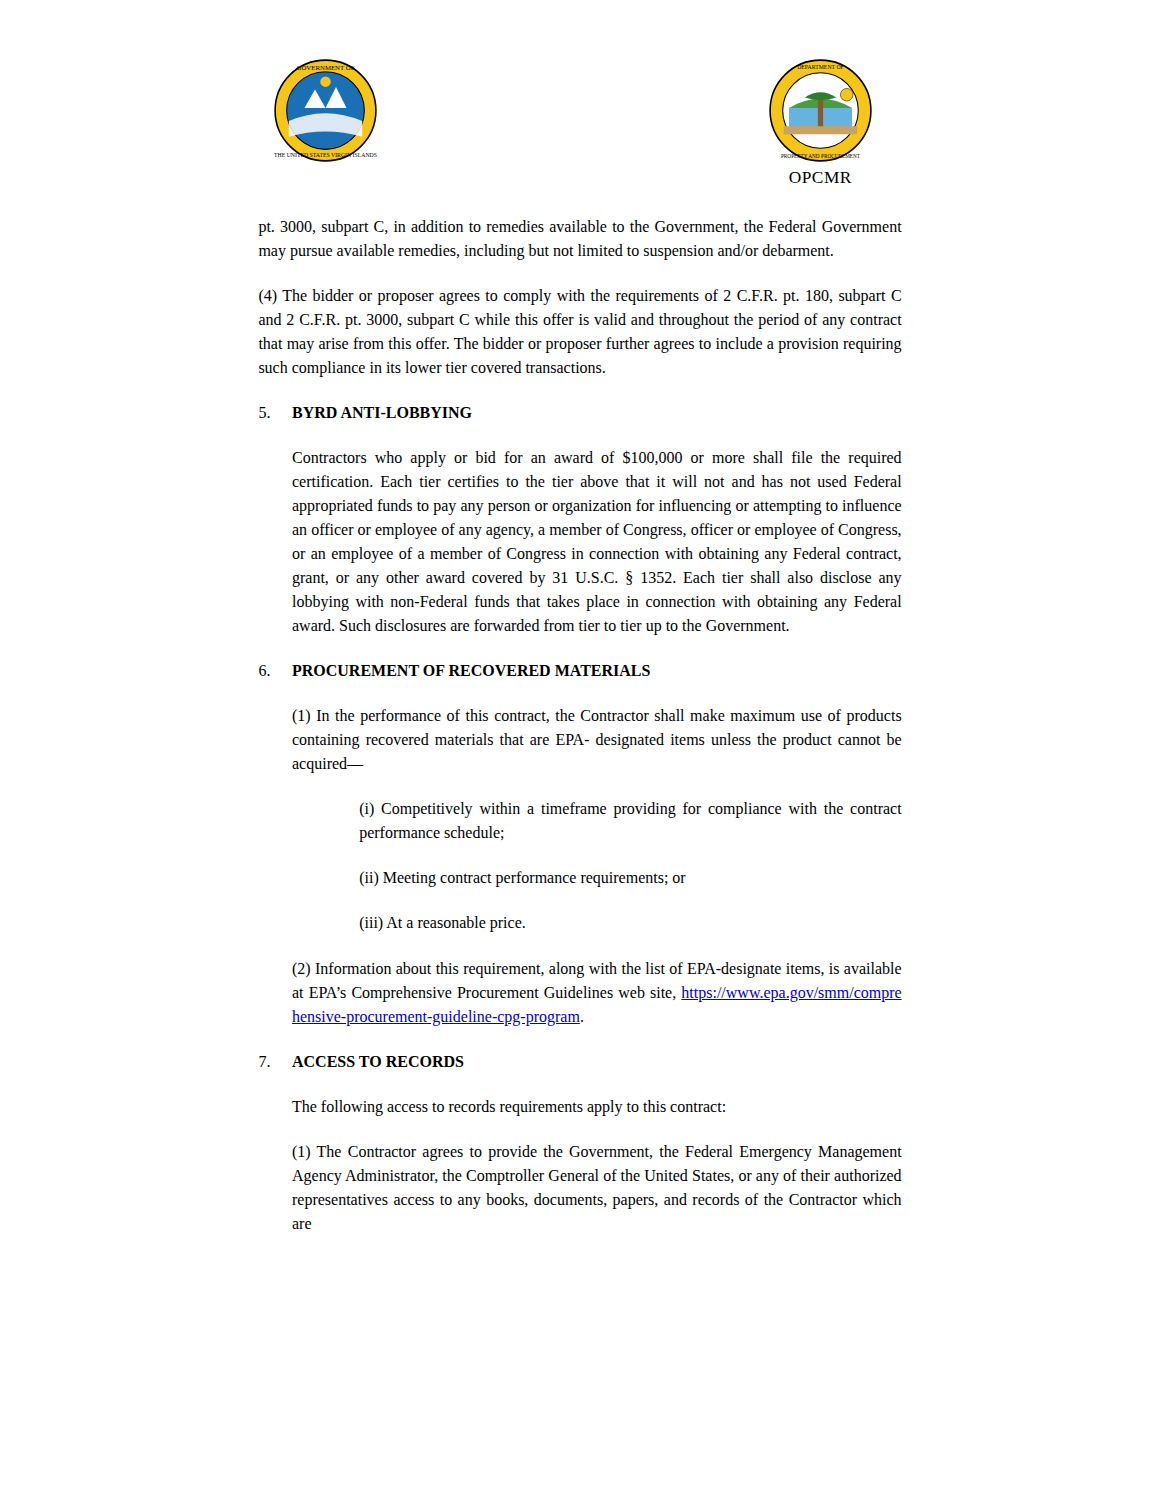OPCMR
pt. 3000, subpart C, in addition to remedies available to the Government, the Federal Government may pursue available remedies, including but not limited to suspension and/or debarment.
(4) The bidder or proposer agrees to comply with the requirements of 2 C.F.R. pt. 180, subpart C and 2 C.F.R. pt. 3000, subpart C while this offer is valid and throughout the period of any contract that may arise from this offer. The bidder or proposer further agrees to include a provision requiring such compliance in its lower tier covered transactions.
5.
Byrd Anti-Lobbying
Contractors who apply or bid for an award of $100,000 or more shall file the required certification. Each tier certifies to the tier above that it will not and has not used Federal appropriated funds to pay any person or organization for influencing or attempting to influence an officer or employee of any agency, a member of Congress, officer or employee of Congress, or an employee of a member of Congress in connection with obtaining any Federal contract, grant, or any other award covered by 31 U.S.C. § 1352. Each tier shall also disclose any lobbying with non-Federal funds that takes place in connection with obtaining any Federal award. Such disclosures are forwarded from tier to tier up to the Government.
6.
Procurement of Recovered Materials
(1) In the performance of this contract, the Contractor shall make maximum use of products containing recovered materials that are EPA- designated items unless the product cannot be acquired—
(i) Competitively within a timeframe providing for compliance with the contract performance schedule;
(ii) Meeting contract performance requirements; or
(iii) At a reasonable price.
(2) Information about this requirement, along with the list of EPA-designate items, is available at EPA’s Comprehensive Procurement Guidelines web site, https://www.epa.gov/smm/comprehensive-procurement-guideline-cpg-program.
7.
Access to Records
The following access to records requirements apply to this contract:
(1) The Contractor agrees to provide the Government, the Federal Emergency Management Agency Administrator, the Comptroller General of the United States, or any of their authorized representatives access to any books, documents, papers, and records of the Contractor which are